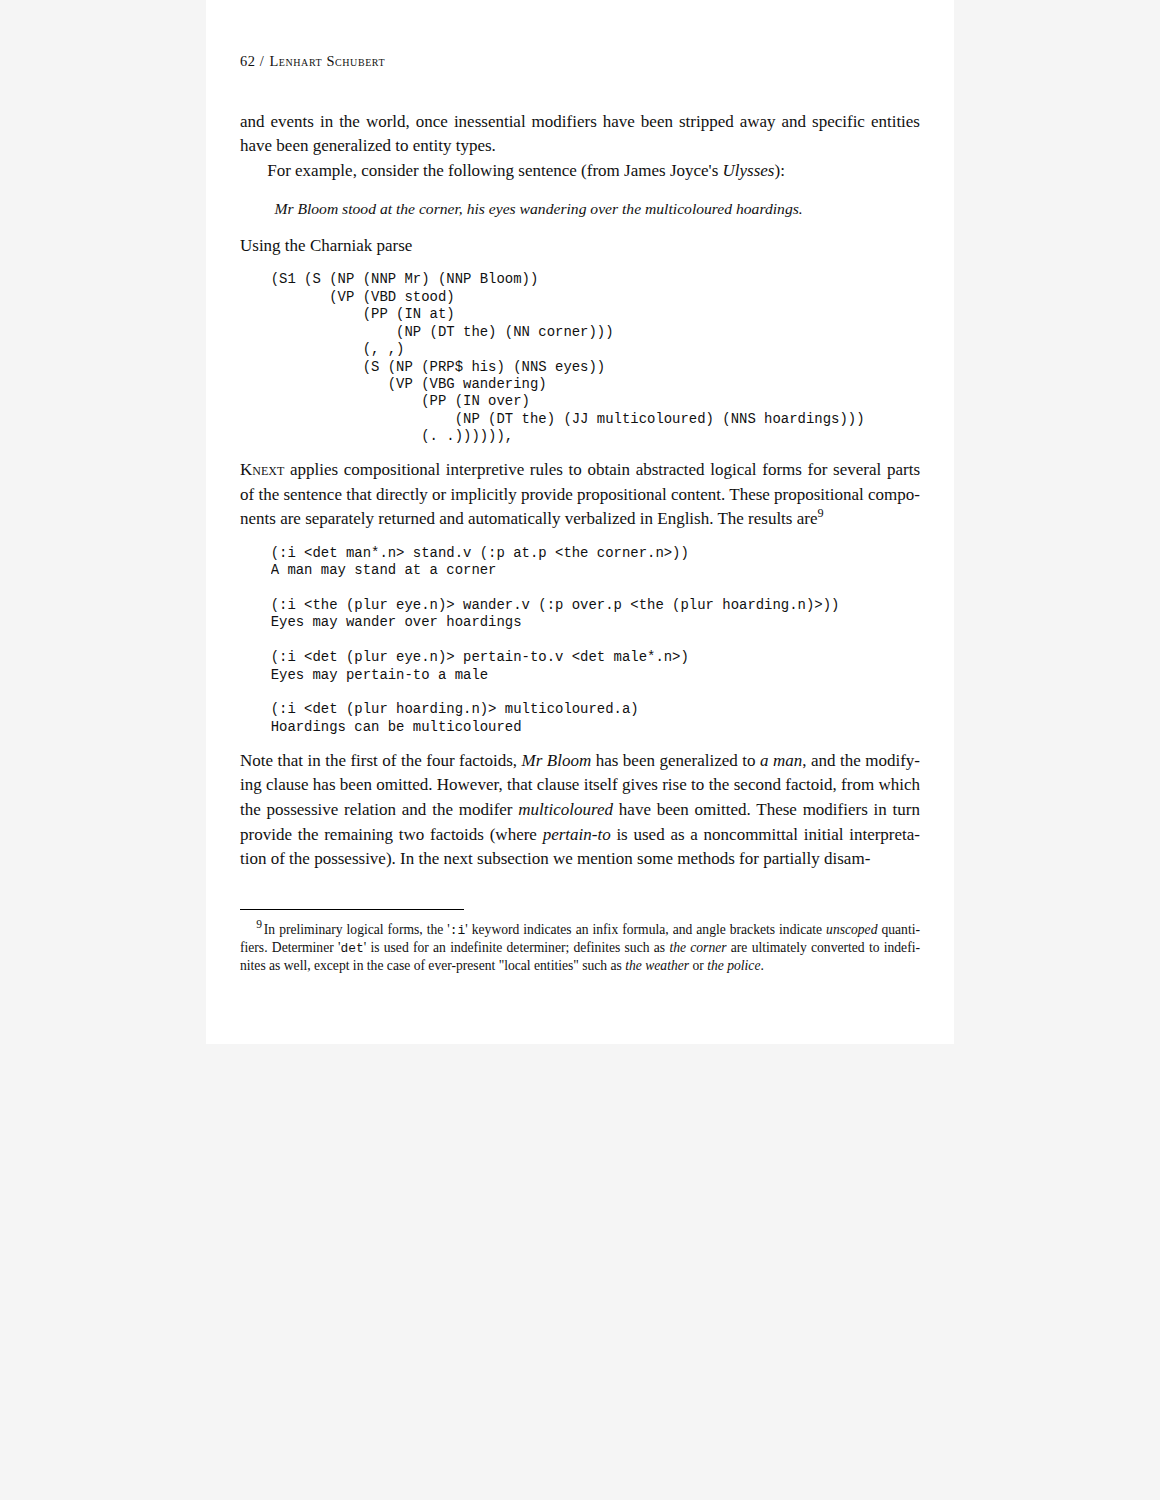62 /Lenhart Schubert
and events in the world, once inessential modifiers have been stripped away and specific entities have been generalized to entity types.
For example, consider the following sentence (from James Joyce's Ulysses):
Mr Bloom stood at the corner, his eyes wandering over the multicoloured hoardings.
Using the Charniak parse
(S1 (S (NP (NNP Mr) (NNP Bloom))
       (VP (VBD stood)
           (PP (IN at)
               (NP (DT the) (NN corner)))
           (, ,)
           (S (NP (PRP$ his) (NNS eyes))
              (VP (VBG wandering)
                  (PP (IN over)
                      (NP (DT the) (JJ multicoloured) (NNS hoardings)))
                  (. .)))))),
Knext applies compositional interpretive rules to obtain abstracted logical forms for several parts of the sentence that directly or implicitly provide propositional content. These propositional components are separately returned and automatically verbalized in English. The results are9
(:i <det man*.n> stand.v (:p at.p <the corner.n>))
A man may stand at a corner

(:i <the (plur eye.n)> wander.v (:p over.p <the (plur hoarding.n)>))
Eyes may wander over hoardings

(:i <det (plur eye.n)> pertain-to.v <det male*.n>)
Eyes may pertain-to a male

(:i <det (plur hoarding.n)> multicoloured.a)
Hoardings can be multicoloured
Note that in the first of the four factoids, Mr Bloom has been generalized to a man, and the modifying clause has been omitted. However, that clause itself gives rise to the second factoid, from which the possessive relation and the modifer multicoloured have been omitted. These modifiers in turn provide the remaining two factoids (where pertain-to is used as a noncommittal initial interpretation of the possessive). In the next subsection we mention some methods for partially disam-
9 In preliminary logical forms, the ':i' keyword indicates an infix formula, and angle brackets indicate unscoped quantifiers. Determiner 'det' is used for an indefinite determiner; definites such as the corner are ultimately converted to indefinites as well, except in the case of ever-present "local entities" such as the weather or the police.